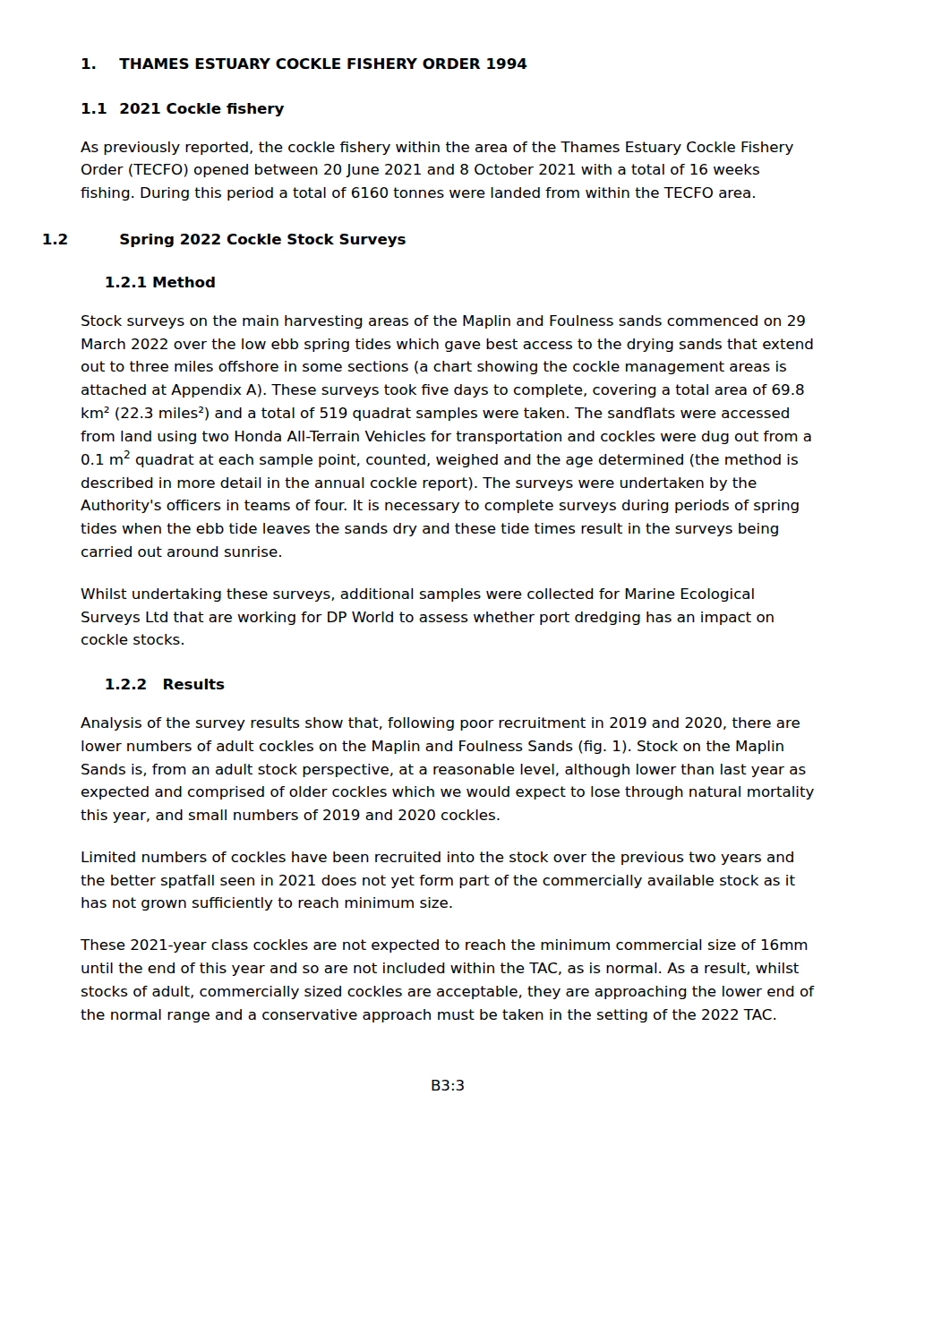1. THAMES ESTUARY COCKLE FISHERY ORDER 1994
1.12021 Cockle fishery
As previously reported, the cockle fishery within the area of the Thames Estuary Cockle Fishery Order (TECFO) opened between 20 June 2021 and 8 October 2021 with a total of 16 weeks fishing. During this period a total of 6160 tonnes were landed from within the TECFO area.
1.2 Spring 2022 Cockle Stock Surveys
1.2.1 Method
Stock surveys on the main harvesting areas of the Maplin and Foulness sands commenced on 29 March 2022 over the low ebb spring tides which gave best access to the drying sands that extend out to three miles offshore in some sections (a chart showing the cockle management areas is attached at Appendix A). These surveys took five days to complete, covering a total area of 69.8 km² (22.3 miles²) and a total of 519 quadrat samples were taken. The sandflats were accessed from land using two Honda All-Terrain Vehicles for transportation and cockles were dug out from a 0.1 m2 quadrat at each sample point, counted, weighed and the age determined (the method is described in more detail in the annual cockle report). The surveys were undertaken by the Authority's officers in teams of four. It is necessary to complete surveys during periods of spring tides when the ebb tide leaves the sands dry and these tide times result in the surveys being carried out around sunrise.
Whilst undertaking these surveys, additional samples were collected for Marine Ecological Surveys Ltd that are working for DP World to assess whether port dredging has an impact on cockle stocks.
1.2.2 Results
Analysis of the survey results show that, following poor recruitment in 2019 and 2020, there are lower numbers of adult cockles on the Maplin and Foulness Sands (fig. 1). Stock on the Maplin Sands is, from an adult stock perspective, at a reasonable level, although lower than last year as expected and comprised of older cockles which we would expect to lose through natural mortality this year, and small numbers of 2019 and 2020 cockles.
Limited numbers of cockles have been recruited into the stock over the previous two years and the better spatfall seen in 2021 does not yet form part of the commercially available stock as it has not grown sufficiently to reach minimum size.
These 2021-year class cockles are not expected to reach the minimum commercial size of 16mm until the end of this year and so are not included within the TAC, as is normal. As a result, whilst stocks of adult, commercially sized cockles are acceptable, they are approaching the lower end of the normal range and a conservative approach must be taken in the setting of the 2022 TAC.
B3:3